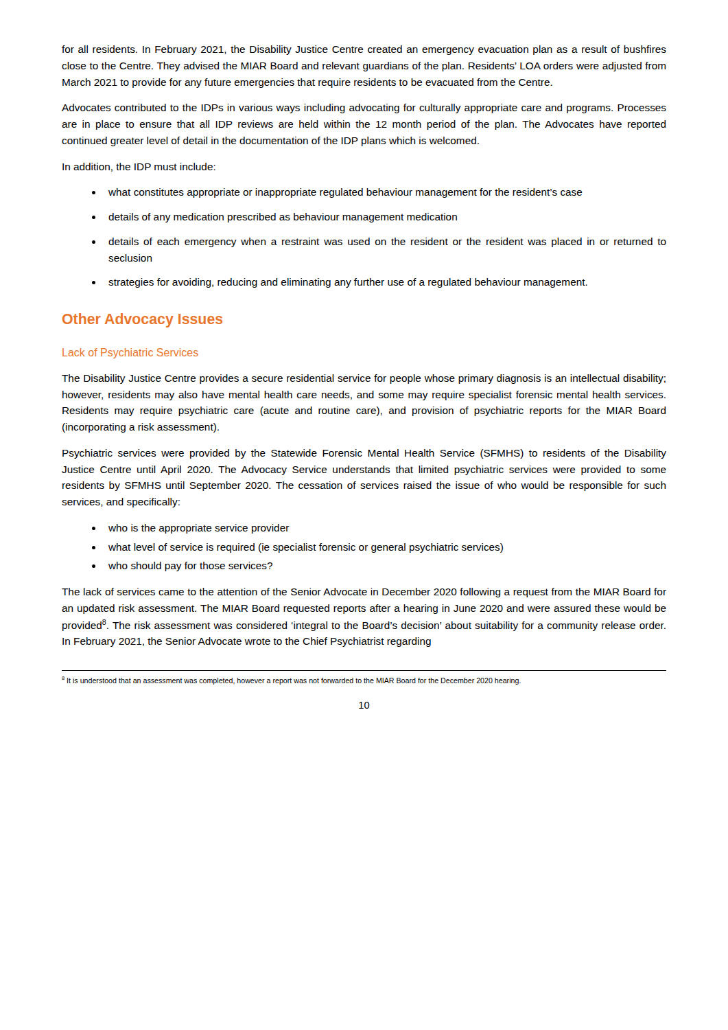for all residents. In February 2021, the Disability Justice Centre created an emergency evacuation plan as a result of bushfires close to the Centre. They advised the MIAR Board and relevant guardians of the plan. Residents’ LOA orders were adjusted from March 2021 to provide for any future emergencies that require residents to be evacuated from the Centre.
Advocates contributed to the IDPs in various ways including advocating for culturally appropriate care and programs. Processes are in place to ensure that all IDP reviews are held within the 12 month period of the plan. The Advocates have reported continued greater level of detail in the documentation of the IDP plans which is welcomed.
In addition, the IDP must include:
what constitutes appropriate or inappropriate regulated behaviour management for the resident’s case
details of any medication prescribed as behaviour management medication
details of each emergency when a restraint was used on the resident or the resident was placed in or returned to seclusion
strategies for avoiding, reducing and eliminating any further use of a regulated behaviour management.
Other Advocacy Issues
Lack of Psychiatric Services
The Disability Justice Centre provides a secure residential service for people whose primary diagnosis is an intellectual disability; however, residents may also have mental health care needs, and some may require specialist forensic mental health services. Residents may require psychiatric care (acute and routine care), and provision of psychiatric reports for the MIAR Board (incorporating a risk assessment).
Psychiatric services were provided by the Statewide Forensic Mental Health Service (SFMHS) to residents of the Disability Justice Centre until April 2020. The Advocacy Service understands that limited psychiatric services were provided to some residents by SFMHS until September 2020. The cessation of services raised the issue of who would be responsible for such services, and specifically:
who is the appropriate service provider
what level of service is required (ie specialist forensic or general psychiatric services)
who should pay for those services?
The lack of services came to the attention of the Senior Advocate in December 2020 following a request from the MIAR Board for an updated risk assessment. The MIAR Board requested reports after a hearing in June 2020 and were assured these would be provided8. The risk assessment was considered ‘integral to the Board’s decision’ about suitability for a community release order. In February 2021, the Senior Advocate wrote to the Chief Psychiatrist regarding
8 It is understood that an assessment was completed, however a report was not forwarded to the MIAR Board for the December 2020 hearing.
10